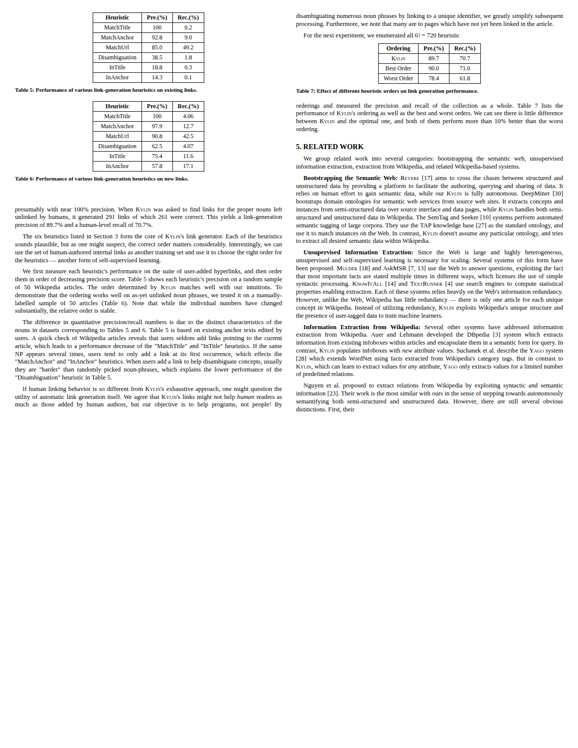| Heuristic | Pre.(%) | Rec.(%) |
| --- | --- | --- |
| MatchTitle | 100 | 0.2 |
| MatchAnchor | 92.8 | 9.0 |
| MatchUrl | 85.0 | 49.2 |
| Disambiguation | 38.5 | 1.8 |
| InTitle | 18.8 | 0.3 |
| InAnchor | 14.3 | 0.1 |
Table 5: Performance of various link-generation heuristics on existing links.
| Heuristic | Pre.(%) | Rec.(%) |
| --- | --- | --- |
| MatchTitle | 100 | 4.06 |
| MatchAnchor | 97.9 | 12.7 |
| MatchUrl | 90.8 | 42.5 |
| Disambiguation | 62.5 | 4.07 |
| InTitle | 75.4 | 11.6 |
| InAnchor | 57.8 | 17.1 |
Table 6: Performance of various link-generation heuristics on new links.
presumably with near 100% precision. When Kylin was asked to find links for the proper nouns left unlinked by humans, it generated 291 links of which 261 were correct. This yields a link-generation precision of 89.7% and a human-level recall of 70.7%.
The six heuristics listed in Section 3 form the core of Kylin's link generator. Each of the heuristics sounds plausible, but as one might suspect, the correct order matters considerably. Interestingly, we can use the set of human-authored internal links as another training set and use it to choose the right order for the heuristics — another form of self-supervised learning.
We first measure each heuristic's performance on the suite of user-added hyperlinks, and then order them in order of decreasing precision score. Table 5 shows each heuristic's precision on a random sample of 50 Wikipedia articles. The order determined by Kylin matches well with our intuitions. To demonstrate that the ordering works well on as-yet unlinked noun phrases, we tested it on a manually-labelled sample of 50 articles (Table 6). Note that while the individual numbers have changed substantially, the relative order is stable.
The difference in quantitative precision/recall numbers is due to the distinct characteristics of the nouns in datasets corresponding to Tables 5 and 6. Table 5 is based on existing anchor texts edited by users. A quick check of Wikipedia articles reveals that users seldom add links pointing to the current article, which leads to a performance decrease of the "MatchTitle" and "InTitle" heuristics. If the same NP appears several times, users tend to only add a link at its first occurrence, which effects the "MatchAnchor" and "InAnchor" heuristics. When users add a link to help disambiguate concepts, usually they are "harder" than randomly picked noun-phrases, which explains the lower performance of the "Disambiguation" heuristic in Table 5.
If human linking behavior is so different from Kylin's exhaustive approach, one might question the utility of automatic link generation itself. We agree that Kylin's links might not help human readers as much as those added by human authors, but our objective is to help programs, not people! By disambiguating numerous noun phrases by linking to a unique identifier, we greatly simplify subsequent processing. Furthermore, we note that many are to pages which have not yet been linked in the article.
For the next experiment, we enumerated all 6! = 720 heuristic
| Ordering | Pre.(%) | Rec.(%) |
| --- | --- | --- |
| Kylin | 89.7 | 70.7 |
| Best Order | 90.0 | 71.0 |
| Worst Order | 78.4 | 61.8 |
Table 7: Effect of different heuristic orders on link generation performance.
orderings and measured the precision and recall of the collection as a whole. Table 7 lists the performance of Kylin's ordering as well as the best and worst orders. We can see there is little difference between Kylin and the optimal one, and both of them perform more than 10% better than the worst ordering.
5. RELATED WORK
We group related work into several categories: bootstrapping the semantic web, unsupervised information extraction, extraction from Wikipedia, and related Wikipedia-based systems.
Bootstrapping the Semantic Web: Revere [17] aims to cross the chasm between structured and unstructured data by providing a platform to facilitate the authoring, querying and sharing of data. It relies on human effort to gain semantic data, while our Kylin is fully autonomous. DeepMiner [30] bootstraps domain ontologies for semantic web services from source web sites. It extracts concepts and instances from semi-structured data over source interface and data pages, while Kylin handles both semi-structured and unstructured data in Wikipedia. The SemTag and Seeker [10] systems perform automated semantic tagging of large corpora. They use the TAP knowledge base [27] as the standard ontology, and use it to match instances on the Web. In contrast, Kylin doesn't assume any particular ontology, and tries to extract all desired semantic data within Wikipedia.
Unsupervised Information Extraction: Since the Web is large and highly heterogeneous, unsupervised and self-supervised learning is necessary for scaling. Several systems of this form have been proposed. Mulder [18] and AskMSR [7, 13] use the Web to answer questions, exploiting the fact that most important facts are stated multiple times in different ways, which licenses the use of simple syntactic processing. KnowItAll [14] and TextRunner [4] use search engines to compute statistical properties enabling extraction. Each of these systems relies heavily on the Web's information redundancy. However, unlike the Web, Wikipedia has little redundancy — there is only one article for each unique concept in Wikipedia. Instead of utilizing redundancy, Kylin exploits Wikipedia's unique structure and the presence of user-tagged data to train machine learners.
Information Extraction from Wikipedia: Several other systems have addressed information extraction from Wikipedia. Auer and Lehmann developed the DBpedia [3] system which extracts information from existing infoboxes within articles and encapsulate them in a semantic form for query. In contrast, Kylin populates infoboxes with new attribute values. Suchanek et al. describe the Yago system [28] which extends WordNet using facts extracted from Wikipedia's category tags. But in contrast to Kylin, which can learn to extract values for any attribute, Yago only extracts values for a limited number of predefined relations.
Nguyen et al. proposed to extract relations from Wikipedia by exploiting syntactic and semantic information [23]. Their work is the most similar with ours in the sense of stepping towards autonomously semantifying both semi-structured and unstructured data. However, there are still several obvious distinctions. First, their